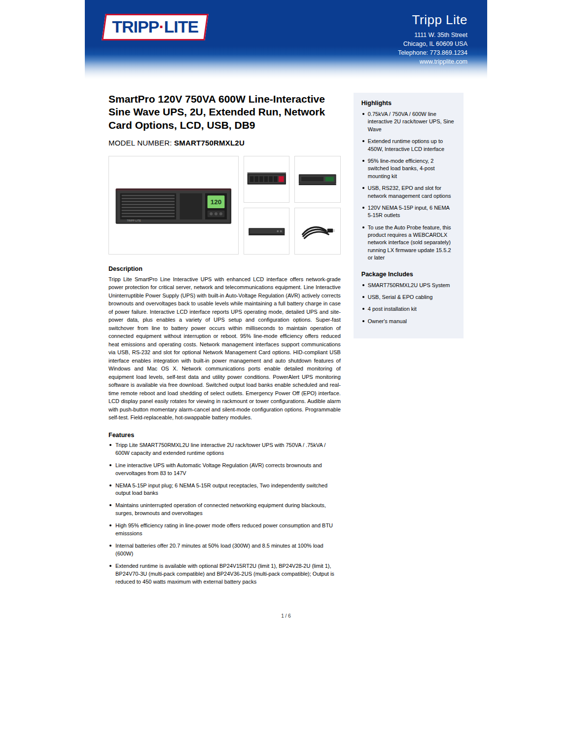TRIPP·LITE
Tripp Lite
1111 W. 35th Street
Chicago, IL 60609 USA
Telephone: 773.869.1234
www.tripplite.com
SmartPro 120V 750VA 600W Line-Interactive Sine Wave UPS, 2U, Extended Run, Network Card Options, LCD, USB, DB9
MODEL NUMBER: SMART750RMXL2U
120 TRIPP·LITE
Description
Tripp Lite SmartPro Line Interactive UPS with enhanced LCD interface offers network-grade power protection for critical server, network and telecommunications equipment. Line Interactive Uninterruptible Power Supply (UPS) with built-in Auto-Voltage Regulation (AVR) actively corrects brownouts and overvoltages back to usable levels while maintaining a full battery charge in case of power failure. Interactive LCD interface reports UPS operating mode, detailed UPS and site-power data, plus enables a variety of UPS setup and configuration options. Super-fast switchover from line to battery power occurs within milliseconds to maintain operation of connected equipment without interruption or reboot. 95% line-mode efficiency offers reduced heat emissions and operating costs. Network management interfaces support communications via USB, RS-232 and slot for optional Network Management Card options. HID-compliant USB interface enables integration with built-in power management and auto shutdown features of Windows and Mac OS X. Network communications ports enable detailed monitoring of equipment load levels, self-test data and utility power conditions. PowerAlert UPS monitoring software is available via free download. Switched output load banks enable scheduled and real-time remote reboot and load shedding of select outlets. Emergency Power Off (EPO) interface. LCD display panel easily rotates for viewing in rackmount or tower configurations. Audible alarm with push-button momentary alarm-cancel and silent-mode configuration options. Programmable self-test. Field-replaceable, hot-swappable battery modules.
Features
Tripp Lite SMART750RMXL2U line interactive 2U rack/tower UPS with 750VA / .75kVA / 600W capacity and extended runtime options
Line interactive UPS with Automatic Voltage Regulation (AVR) corrects brownouts and overvoltages from 83 to 147V
NEMA 5-15P input plug; 6 NEMA 5-15R output receptacles, Two independently switched output load banks
Maintains uninterrupted operation of connected networking equipment during blackouts, surges, brownouts and overvoltages
High 95% efficiency rating in line-power mode offers reduced power consumption and BTU emisssions
Internal batteries offer 20.7 minutes at 50% load (300W) and 8.5 minutes at 100% load (600W)
Extended runtime is available with optional BP24V15RT2U (limit 1), BP24V28-2U (limit 1), BP24V70-3U (multi-pack compatible) and BP24V36-2US (multi-pack compatible); Output is reduced to 450 watts maximum with external battery packs
Highlights
0.75kVA / 750VA / 600W line interactive 2U rack/tower UPS, Sine Wave
Extended runtime options up to 450W, Interactive LCD interface
95% line-mode efficiency, 2 switched load banks, 4-post mounting kit
USB, RS232, EPO and slot for network management card options
120V NEMA 5-15P input, 6 NEMA 5-15R outlets
To use the Auto Probe feature, this product requires a WEBCARDLX network interface (sold separately) running LX firmware update 15.5.2 or later
Package Includes
SMART750RMXL2U UPS System
USB, Serial & EPO cabling
4 post installation kit
Owner's manual
1 / 6